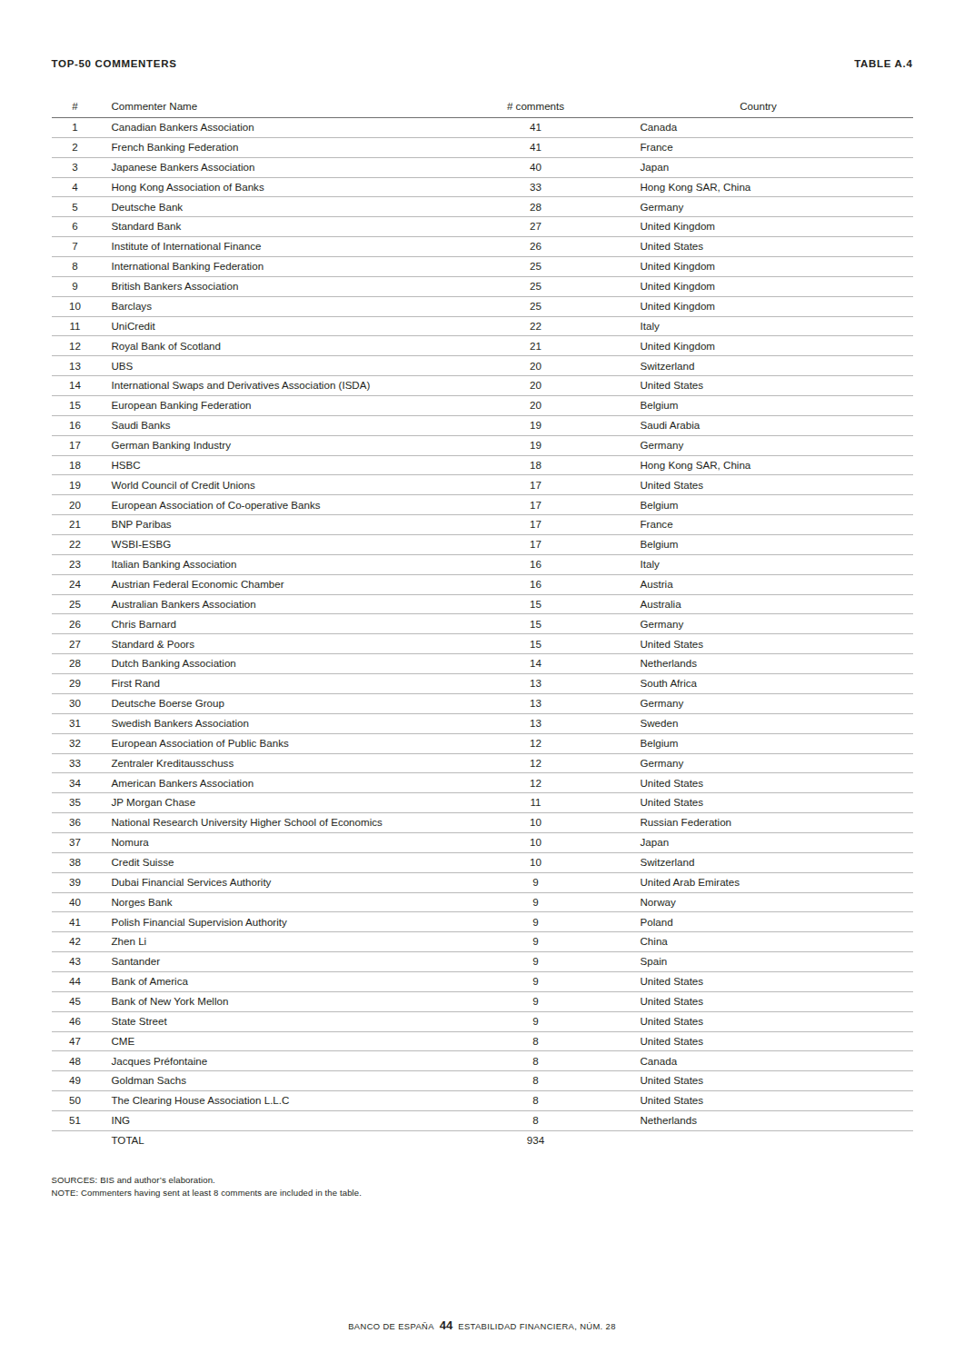TOP-50 COMMENTERS
TABLE A.4
| # | Commenter Name | # comments | Country |
| --- | --- | --- | --- |
| 1 | Canadian Bankers Association | 41 | Canada |
| 2 | French Banking Federation | 41 | France |
| 3 | Japanese Bankers Association | 40 | Japan |
| 4 | Hong Kong Association of Banks | 33 | Hong Kong SAR, China |
| 5 | Deutsche Bank | 28 | Germany |
| 6 | Standard Bank | 27 | United Kingdom |
| 7 | Institute of International Finance | 26 | United States |
| 8 | International Banking Federation | 25 | United Kingdom |
| 9 | British Bankers Association | 25 | United Kingdom |
| 10 | Barclays | 25 | United Kingdom |
| 11 | UniCredit | 22 | Italy |
| 12 | Royal Bank of Scotland | 21 | United Kingdom |
| 13 | UBS | 20 | Switzerland |
| 14 | International Swaps and Derivatives Association (ISDA) | 20 | United States |
| 15 | European Banking Federation | 20 | Belgium |
| 16 | Saudi Banks | 19 | Saudi Arabia |
| 17 | German Banking Industry | 19 | Germany |
| 18 | HSBC | 18 | Hong Kong SAR, China |
| 19 | World Council of Credit Unions | 17 | United States |
| 20 | European Association of Co-operative Banks | 17 | Belgium |
| 21 | BNP Paribas | 17 | France |
| 22 | WSBI-ESBG | 17 | Belgium |
| 23 | Italian Banking Association | 16 | Italy |
| 24 | Austrian Federal Economic Chamber | 16 | Austria |
| 25 | Australian Bankers Association | 15 | Australia |
| 26 | Chris Barnard | 15 | Germany |
| 27 | Standard & Poors | 15 | United States |
| 28 | Dutch Banking Association | 14 | Netherlands |
| 29 | First Rand | 13 | South Africa |
| 30 | Deutsche Boerse Group | 13 | Germany |
| 31 | Swedish Bankers Association | 13 | Sweden |
| 32 | European Association of Public Banks | 12 | Belgium |
| 33 | Zentraler Kreditausschuss | 12 | Germany |
| 34 | American Bankers Association | 12 | United States |
| 35 | JP Morgan Chase | 11 | United States |
| 36 | National Research University Higher School of Economics | 10 | Russian Federation |
| 37 | Nomura | 10 | Japan |
| 38 | Credit Suisse | 10 | Switzerland |
| 39 | Dubai Financial Services Authority | 9 | United Arab Emirates |
| 40 | Norges Bank | 9 | Norway |
| 41 | Polish Financial Supervision Authority | 9 | Poland |
| 42 | Zhen Li | 9 | China |
| 43 | Santander | 9 | Spain |
| 44 | Bank of America | 9 | United States |
| 45 | Bank of New York Mellon | 9 | United States |
| 46 | State Street | 9 | United States |
| 47 | CME | 8 | United States |
| 48 | Jacques Préfontaine | 8 | Canada |
| 49 | Goldman Sachs | 8 | United States |
| 50 | The Clearing House Association L.L.C | 8 | United States |
| 51 | ING | 8 | Netherlands |
| | TOTAL | 934 | |
SOURCES: BIS and author’s elaboration.
NOTE: Commenters having sent at least 8 comments are included in the table.
BANCO DE ESPAÑA 44 ESTABILIDAD FINANCIERA, NÚM. 28